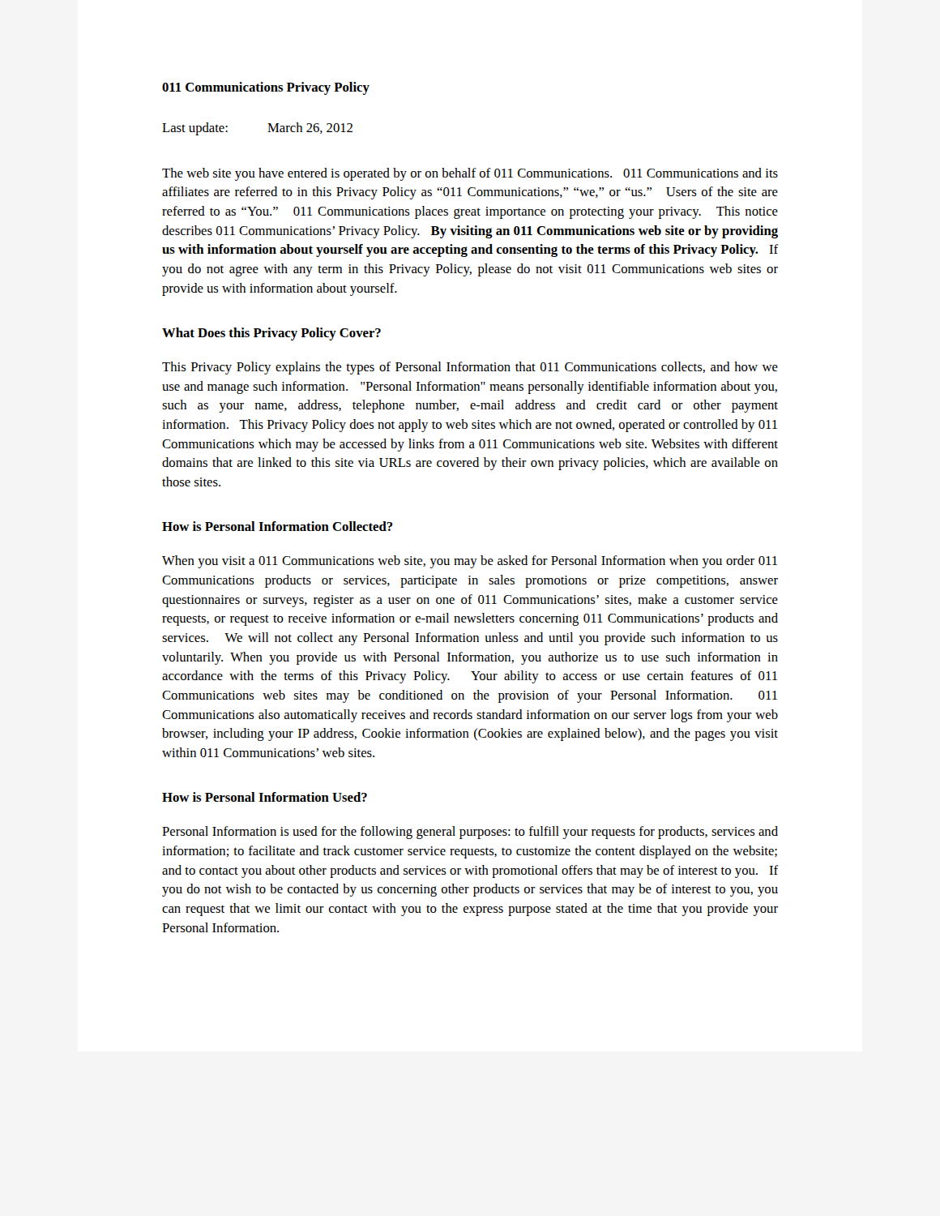011 Communications Privacy Policy
Last update: March 26, 2012
The web site you have entered is operated by or on behalf of 011 Communications. 011 Communications and its affiliates are referred to in this Privacy Policy as “011 Communications,” “we,” or “us.” Users of the site are referred to as “You.” 011 Communications places great importance on protecting your privacy. This notice describes 011 Communications’ Privacy Policy. By visiting an 011 Communications web site or by providing us with information about yourself you are accepting and consenting to the terms of this Privacy Policy. If you do not agree with any term in this Privacy Policy, please do not visit 011 Communications web sites or provide us with information about yourself.
What Does this Privacy Policy Cover?
This Privacy Policy explains the types of Personal Information that 011 Communications collects, and how we use and manage such information. "Personal Information" means personally identifiable information about you, such as your name, address, telephone number, e-mail address and credit card or other payment information. This Privacy Policy does not apply to web sites which are not owned, operated or controlled by 011 Communications which may be accessed by links from a 011 Communications web site. Websites with different domains that are linked to this site via URLs are covered by their own privacy policies, which are available on those sites.
How is Personal Information Collected?
When you visit a 011 Communications web site, you may be asked for Personal Information when you order 011 Communications products or services, participate in sales promotions or prize competitions, answer questionnaires or surveys, register as a user on one of 011 Communications’ sites, make a customer service requests, or request to receive information or e-mail newsletters concerning 011 Communications’ products and services. We will not collect any Personal Information unless and until you provide such information to us voluntarily. When you provide us with Personal Information, you authorize us to use such information in accordance with the terms of this Privacy Policy. Your ability to access or use certain features of 011 Communications web sites may be conditioned on the provision of your Personal Information. 011 Communications also automatically receives and records standard information on our server logs from your web browser, including your IP address, Cookie information (Cookies are explained below), and the pages you visit within 011 Communications’ web sites.
How is Personal Information Used?
Personal Information is used for the following general purposes: to fulfill your requests for products, services and information; to facilitate and track customer service requests, to customize the content displayed on the website; and to contact you about other products and services or with promotional offers that may be of interest to you. If you do not wish to be contacted by us concerning other products or services that may be of interest to you, you can request that we limit our contact with you to the express purpose stated at the time that you provide your Personal Information.